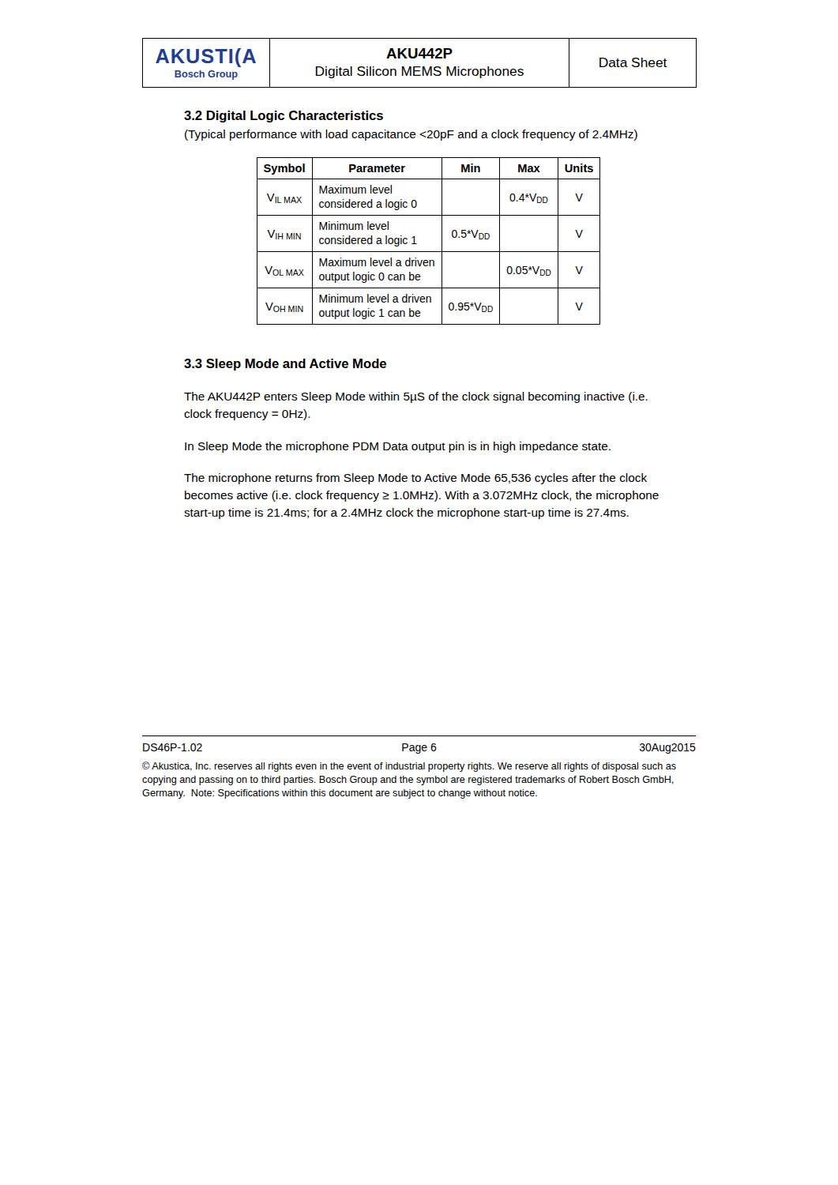AKUSTI(A
Bosch Group
AKU442P
Digital Silicon MEMS Microphones
Data Sheet
3.2 Digital Logic Characteristics
(Typical performance with load capacitance <20pF and a clock frequency of 2.4MHz)
| Symbol | Parameter | Min | Max | Units |
| --- | --- | --- | --- | --- |
| V IL MAX | Maximum level considered a logic 0 | | 0.4*V DD | V |
| V IH MIN | Minimum level considered a logic 1 | 0.5*V DD | | V |
| V OL MAX | Maximum level a driven output logic 0 can be | | 0.05*V DD | V |
| V OH MIN | Minimum level a driven output logic 1 can be | 0.95*V DD | | V |
3.3 Sleep Mode and Active Mode
The AKU442P enters Sleep Mode within 5µS of the clock signal becoming inactive (i.e. clock frequency = 0Hz).
In Sleep Mode the microphone PDM Data output pin is in high impedance state.
The microphone returns from Sleep Mode to Active Mode 65,536 cycles after the clock becomes active (i.e. clock frequency ≥ 1.0MHz). With a 3.072MHz clock, the microphone start-up time is 21.4ms; for a 2.4MHz clock the microphone start-up time is 27.4ms.
DS46P-1.02
Page 6
30Aug2015
© Akustica, Inc. reserves all rights even in the event of industrial property rights. We reserve all rights of disposal such as copying and passing on to third parties. Bosch Group and the symbol are registered trademarks of Robert Bosch GmbH, Germany. Note: Specifications within this document are subject to change without notice.